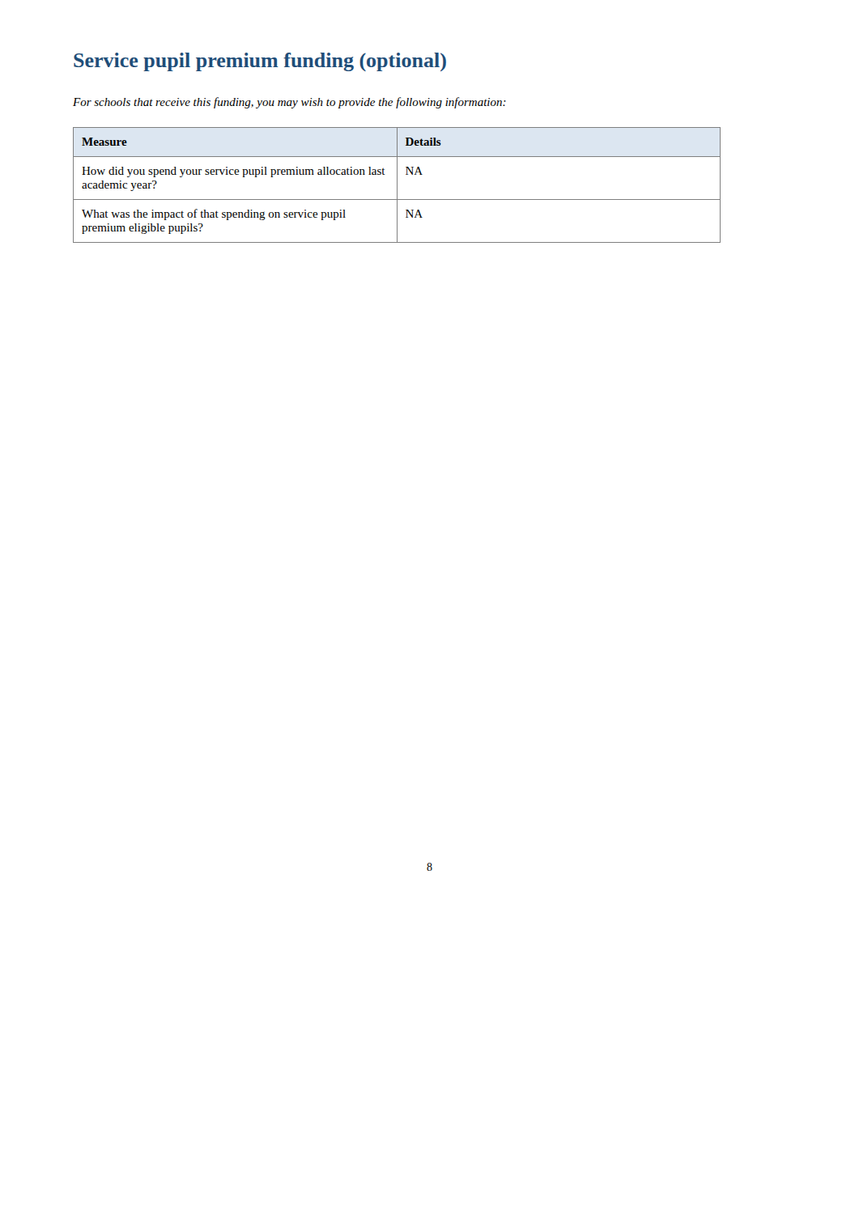Service pupil premium funding (optional)
For schools that receive this funding, you may wish to provide the following information:
| Measure | Details |
| --- | --- |
| How did you spend your service pupil premium allocation last academic year? | NA |
| What was the impact of that spending on service pupil premium eligible pupils? | NA |
8